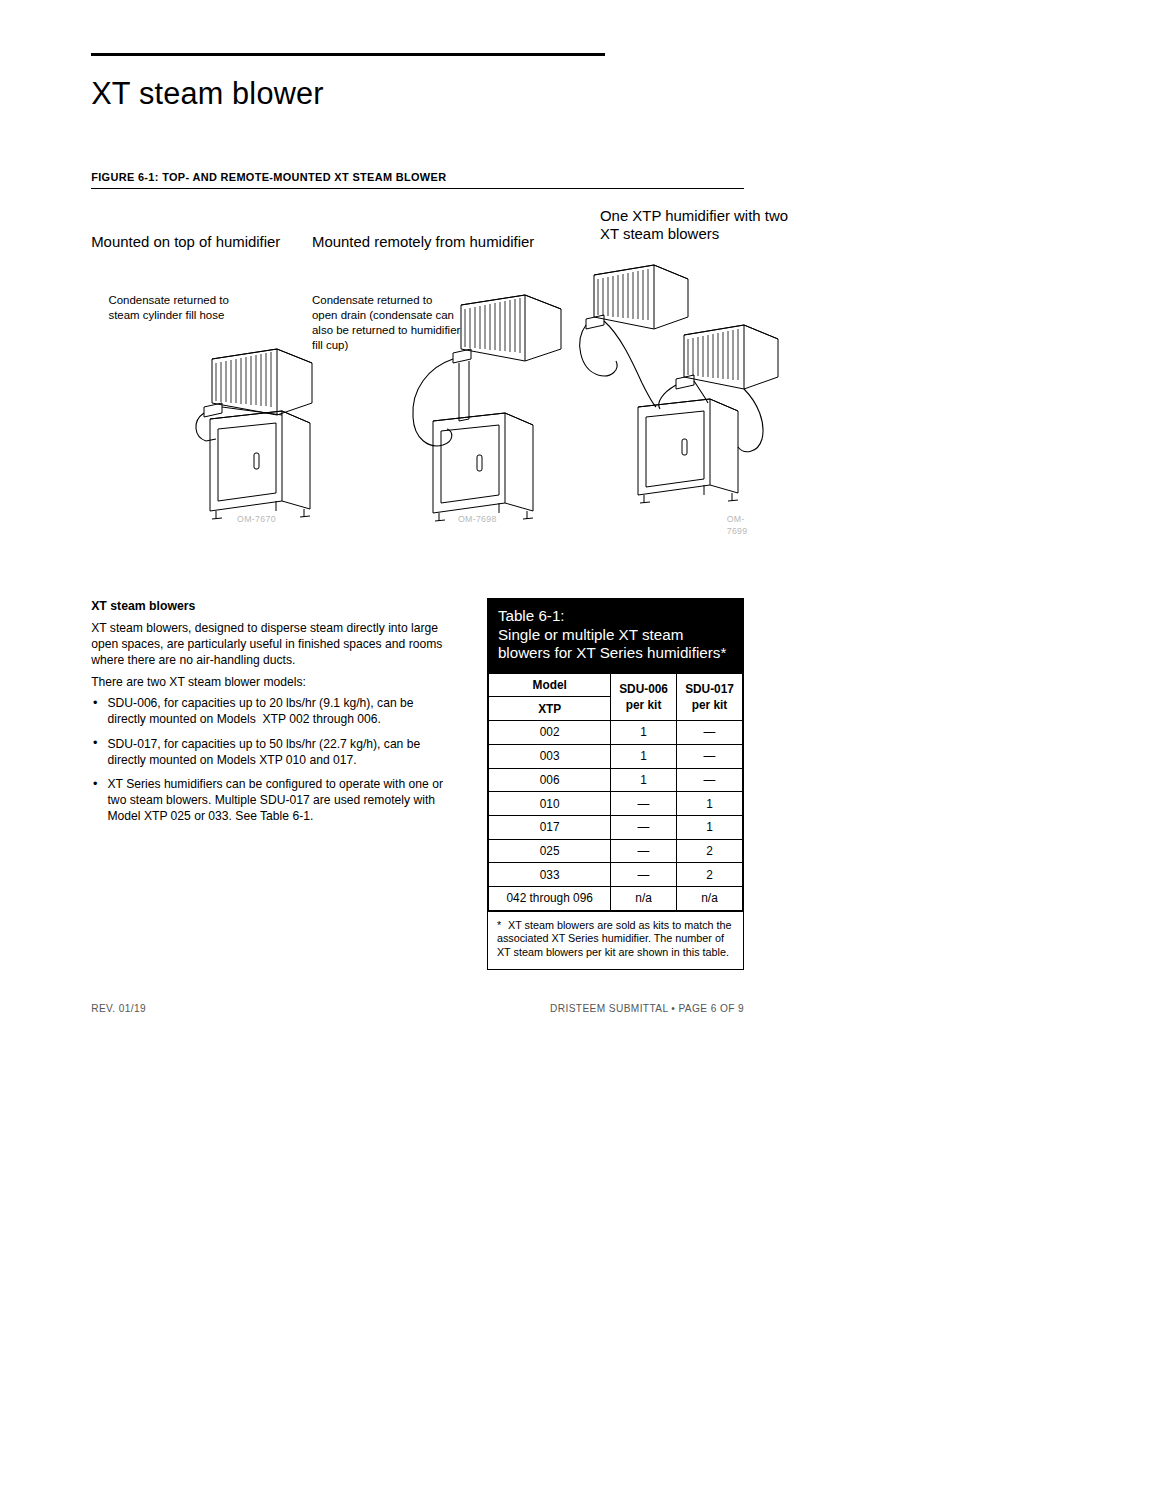XT steam blower
FIGURE 6-1: TOP- AND REMOTE-MOUNTED XT STEAM BLOWER
Mounted on top of humidifier
Mounted remotely from humidifier
One XTP humidifier with two XT steam blowers
Condensate returned to steam cylinder fill hose
Condensate returned to open drain (condensate can also be returned to humidifier fill cup)
OM-7670
OM-7698
OM-7699
XT steam blowers
XT steam blowers, designed to disperse steam directly into large open spaces, are particularly useful in finished spaces and rooms where there are no air-handling ducts.
There are two XT steam blower models:
SDU-006, for capacities up to 20 lbs/hr (9.1 kg/h), can be directly mounted on Models XTP 002 through 006.
SDU-017, for capacities up to 50 lbs/hr (22.7 kg/h), can be directly mounted on Models XTP 010 and 017.
XT Series humidifiers can be configured to operate with one or two steam blowers. Multiple SDU-017 are used remotely with Model XTP 025 or 033. See Table 6-1.
Table 6-1:
Single or multiple XT steam blowers for XT Series humidifiers*
| Model | SDU-006 per kit | SDU-017 per kit |
| --- | --- | --- |
| XTP |
| 002 | 1 | — |
| 003 | 1 | — |
| 006 | 1 | — |
| 010 | — | 1 |
| 017 | — | 1 |
| 025 | — | 2 |
| 033 | — | 2 |
| 042 through 096 | n/a | n/a |
* XT steam blowers are sold as kits to match the associated XT Series humidifier. The number of XT steam blowers per kit are shown in this table.
REV. 01/19
DRISTEEM SUBMITTAL • PAGE 6 OF 9